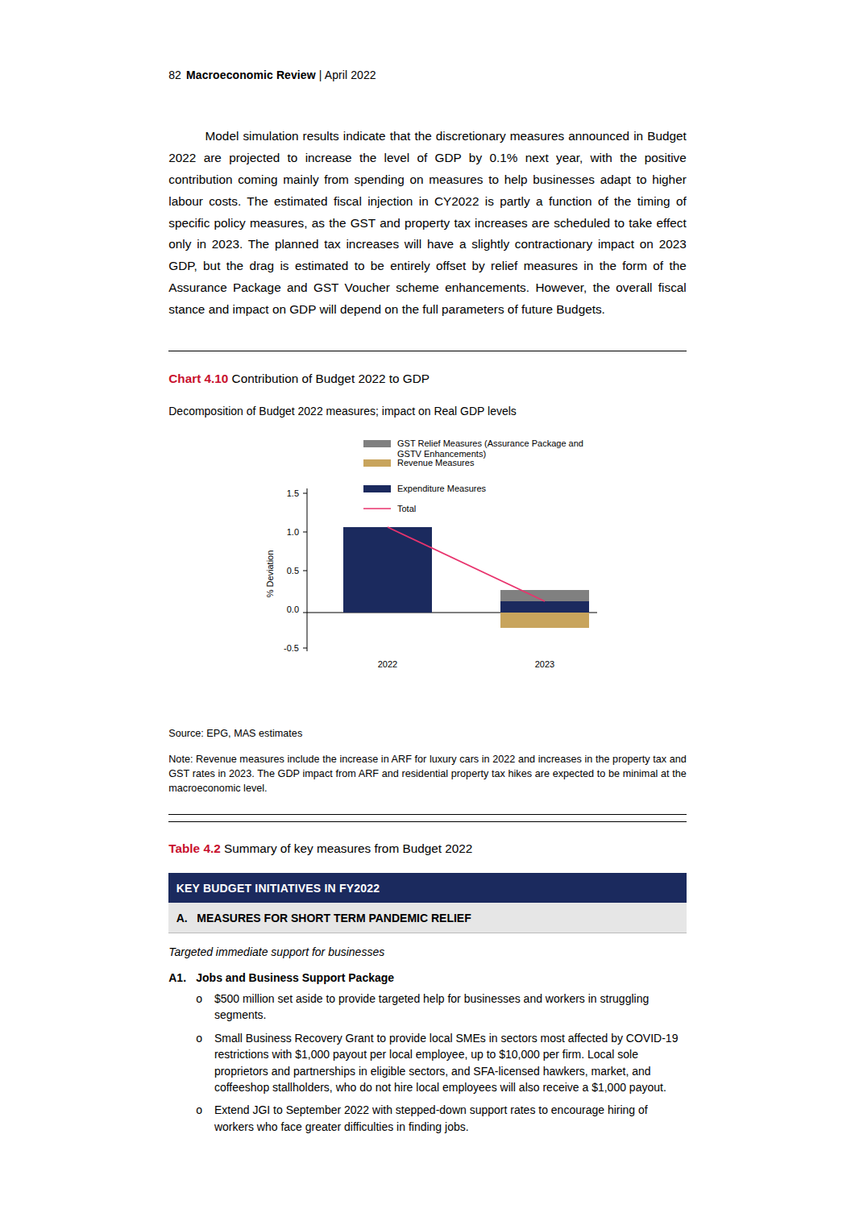82 Macroeconomic Review | April 2022
Model simulation results indicate that the discretionary measures announced in Budget 2022 are projected to increase the level of GDP by 0.1% next year, with the positive contribution coming mainly from spending on measures to help businesses adapt to higher labour costs. The estimated fiscal injection in CY2022 is partly a function of the timing of specific policy measures, as the GST and property tax increases are scheduled to take effect only in 2023. The planned tax increases will have a slightly contractionary impact on 2023 GDP, but the drag is estimated to be entirely offset by relief measures in the form of the Assurance Package and GST Voucher scheme enhancements. However, the overall fiscal stance and impact on GDP will depend on the full parameters of future Budgets.
Chart 4.10 Contribution of Budget 2022 to GDP
Decomposition of Budget 2022 measures; impact on Real GDP levels
GST Relief Measures (Assurance Package and GSTV Enhancements) Revenue Measures Expenditure Measures Total 1.5 1.0 0.5 0.0 -0.5 % Deviation 2022 2023
Source: EPG, MAS estimates
Note: Revenue measures include the increase in ARF for luxury cars in 2022 and increases in the property tax and GST rates in 2023. The GDP impact from ARF and residential property tax hikes are expected to be minimal at the macroeconomic level.
Table 4.2 Summary of key measures from Budget 2022
KEY BUDGET INITIATIVES IN FY2022
A. MEASURES FOR SHORT TERM PANDEMIC RELIEF
Targeted immediate support for businesses
A1. Jobs and Business Support Package
$500 million set aside to provide targeted help for businesses and workers in struggling segments.
Small Business Recovery Grant to provide local SMEs in sectors most affected by COVID-19 restrictions with $1,000 payout per local employee, up to $10,000 per firm. Local sole proprietors and partnerships in eligible sectors, and SFA-licensed hawkers, market, and coffeeshop stallholders, who do not hire local employees will also receive a $1,000 payout.
Extend JGI to September 2022 with stepped-down support rates to encourage hiring of workers who face greater difficulties in finding jobs.